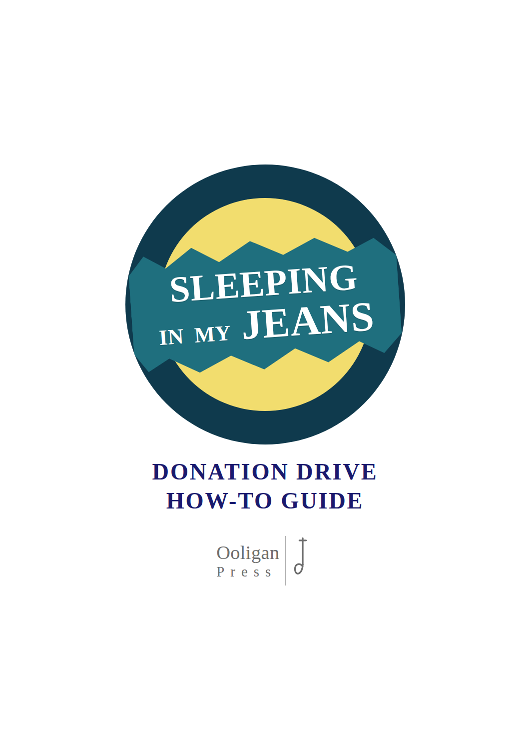Sleeping in my Jeans
Donation Drive How-To Guide
Ooligan Press